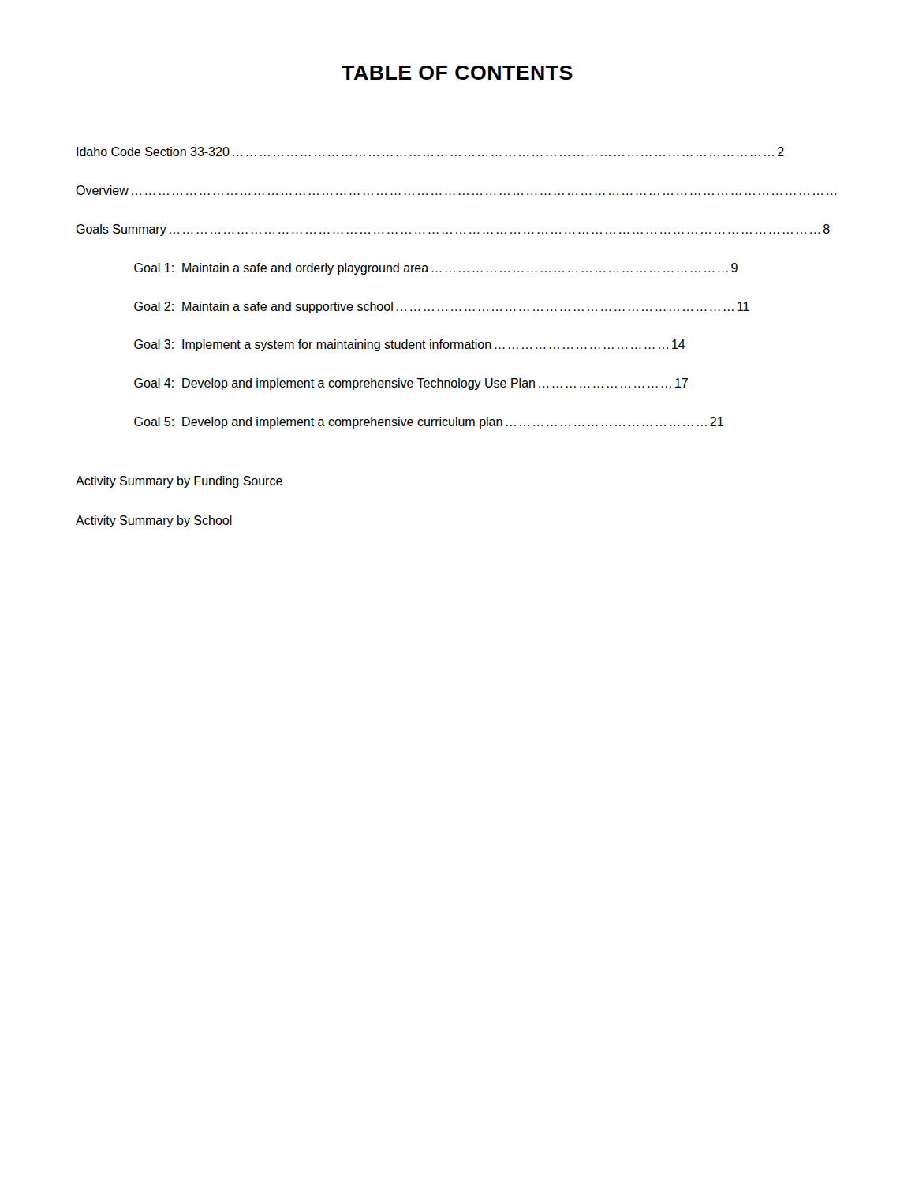TABLE OF CONTENTS
Idaho Code Section 33-320…………………………………………………………………………………………………………2
Overview…………………………………………………………………………………………………………………………………………3
Goals Summary………………………………………………………………………………………………………………………………8
Goal 1: Maintain a safe and orderly playground area…………………………………………………………9
Goal 2: Maintain a safe and supportive school…………………………………………………………………11
Goal 3: Implement a system for maintaining student information…………………………………14
Goal 4: Develop and implement a comprehensive Technology Use Plan…………………………17
Goal 5: Develop and implement a comprehensive curriculum plan………………………………………21
Activity Summary by Funding Source
Activity Summary by School